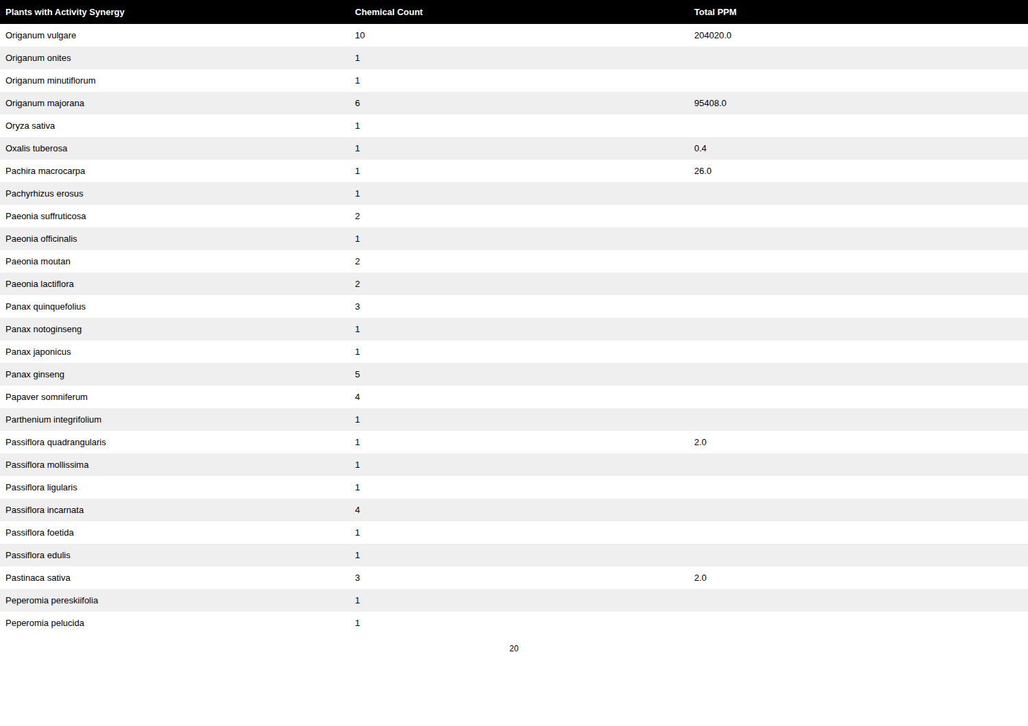| Plants with Activity Synergy | Chemical Count | Total PPM |
| --- | --- | --- |
| Origanum vulgare | 10 | 204020.0 |
| Origanum onites | 1 | |
| Origanum minutiflorum | 1 | |
| Origanum majorana | 6 | 95408.0 |
| Oryza sativa | 1 | |
| Oxalis tuberosa | 1 | 0.4 |
| Pachira macrocarpa | 1 | 26.0 |
| Pachyrhizus erosus | 1 | |
| Paeonia suffruticosa | 2 | |
| Paeonia officinalis | 1 | |
| Paeonia moutan | 2 | |
| Paeonia lactiflora | 2 | |
| Panax quinquefolius | 3 | |
| Panax notoginseng | 1 | |
| Panax japonicus | 1 | |
| Panax ginseng | 5 | |
| Papaver somniferum | 4 | |
| Parthenium integrifolium | 1 | |
| Passiflora quadrangularis | 1 | 2.0 |
| Passiflora mollissima | 1 | |
| Passiflora ligularis | 1 | |
| Passiflora incarnata | 4 | |
| Passiflora foetida | 1 | |
| Passiflora edulis | 1 | |
| Pastinaca sativa | 3 | 2.0 |
| Peperomia pereskiifolia | 1 | |
| Peperomia pelucida | 1 | |
20